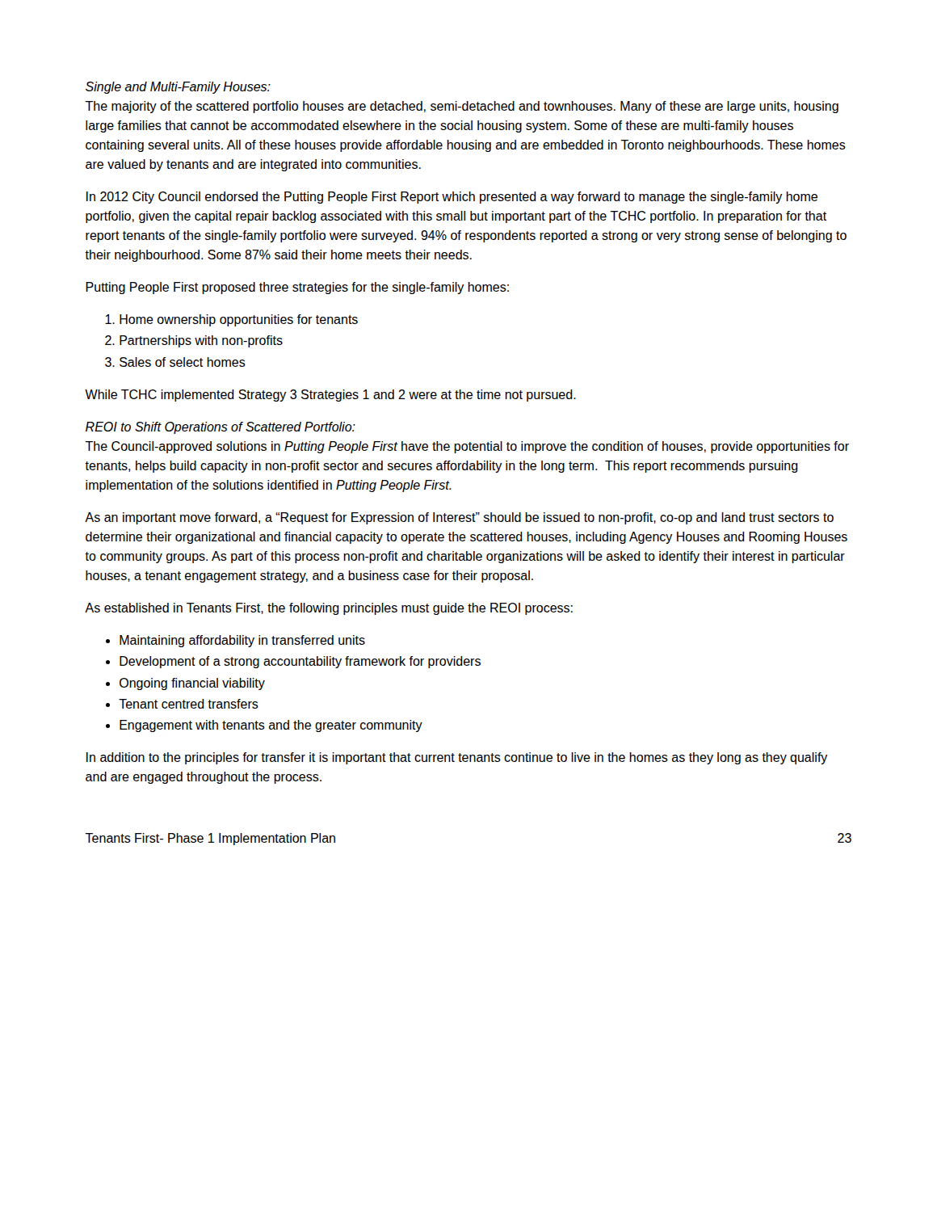Single and Multi-Family Houses:
The majority of the scattered portfolio houses are detached, semi-detached and townhouses. Many of these are large units, housing large families that cannot be accommodated elsewhere in the social housing system. Some of these are multi-family houses containing several units. All of these houses provide affordable housing and are embedded in Toronto neighbourhoods. These homes are valued by tenants and are integrated into communities.
In 2012 City Council endorsed the Putting People First Report which presented a way forward to manage the single-family home portfolio, given the capital repair backlog associated with this small but important part of the TCHC portfolio. In preparation for that report tenants of the single-family portfolio were surveyed. 94% of respondents reported a strong or very strong sense of belonging to their neighbourhood. Some 87% said their home meets their needs.
Putting People First proposed three strategies for the single-family homes:
Home ownership opportunities for tenants
Partnerships with non-profits
Sales of select homes
While TCHC implemented Strategy 3 Strategies 1 and 2 were at the time not pursued.
REOI to Shift Operations of Scattered Portfolio:
The Council-approved solutions in Putting People First have the potential to improve the condition of houses, provide opportunities for tenants, helps build capacity in non-profit sector and secures affordability in the long term. This report recommends pursuing implementation of the solutions identified in Putting People First.
As an important move forward, a “Request for Expression of Interest” should be issued to non-profit, co-op and land trust sectors to determine their organizational and financial capacity to operate the scattered houses, including Agency Houses and Rooming Houses to community groups. As part of this process non-profit and charitable organizations will be asked to identify their interest in particular houses, a tenant engagement strategy, and a business case for their proposal.
As established in Tenants First, the following principles must guide the REOI process:
Maintaining affordability in transferred units
Development of a strong accountability framework for providers
Ongoing financial viability
Tenant centred transfers
Engagement with tenants and the greater community
In addition to the principles for transfer it is important that current tenants continue to live in the homes as they long as they qualify and are engaged throughout the process.
Tenants First- Phase 1 Implementation Plan 23